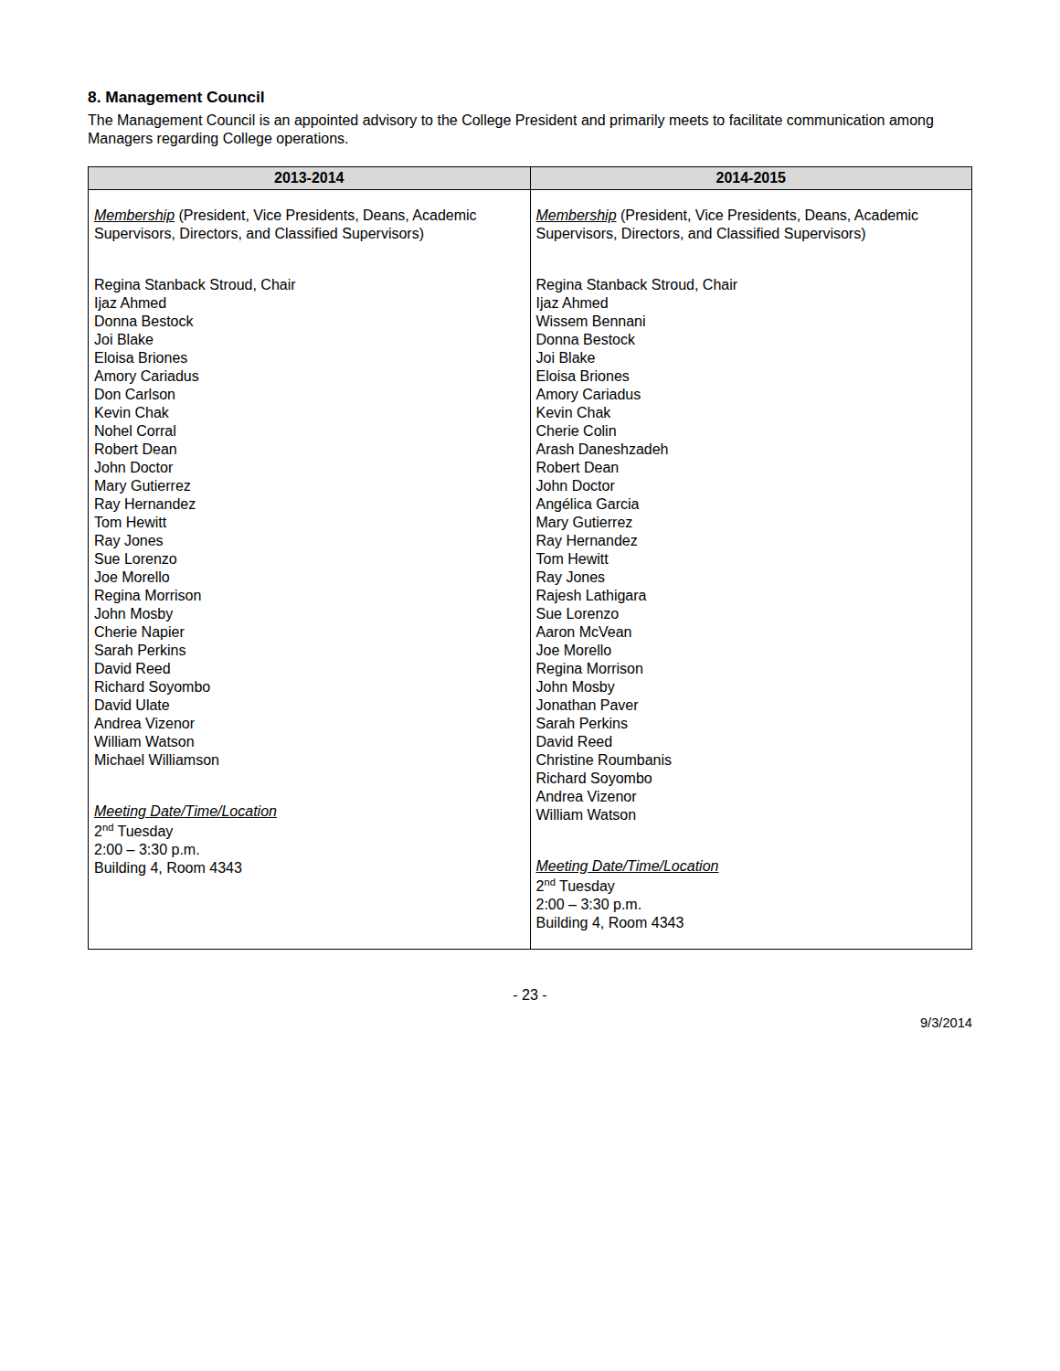8. Management Council
The Management Council is an appointed advisory to the College President and primarily meets to facilitate communication among Managers regarding College operations.
| 2013-2014 | 2014-2015 |
| --- | --- |
| Membership (President, Vice Presidents, Deans, Academic Supervisors, Directors, and Classified Supervisors) Regina Stanback Stroud, Chair Ijaz Ahmed Donna Bestock Joi Blake Eloisa Briones Amory Cariadus Don Carlson Kevin Chak Nohel Corral Robert Dean John Doctor Mary Gutierrez Ray Hernandez Tom Hewitt Ray Jones Sue Lorenzo Joe Morello Regina Morrison John Mosby Cherie Napier Sarah Perkins David Reed Richard Soyombo David Ulate Andrea Vizenor William Watson Michael Williamson Meeting Date/Time/Location 2 nd Tuesday 2:00 – 3:30 p.m. Building 4, Room 4343 | Membership (President, Vice Presidents, Deans, Academic Supervisors, Directors, and Classified Supervisors) Regina Stanback Stroud, Chair Ijaz Ahmed Wissem Bennani Donna Bestock Joi Blake Eloisa Briones Amory Cariadus Kevin Chak Cherie Colin Arash Daneshzadeh Robert Dean John Doctor Angélica Garcia Mary Gutierrez Ray Hernandez Tom Hewitt Ray Jones Rajesh Lathigara Sue Lorenzo Aaron McVean Joe Morello Regina Morrison John Mosby Jonathan Paver Sarah Perkins David Reed Christine Roumbanis Richard Soyombo Andrea Vizenor William Watson Meeting Date/Time/Location 2 nd Tuesday 2:00 – 3:30 p.m. Building 4, Room 4343 |
- 23 -
9/3/2014